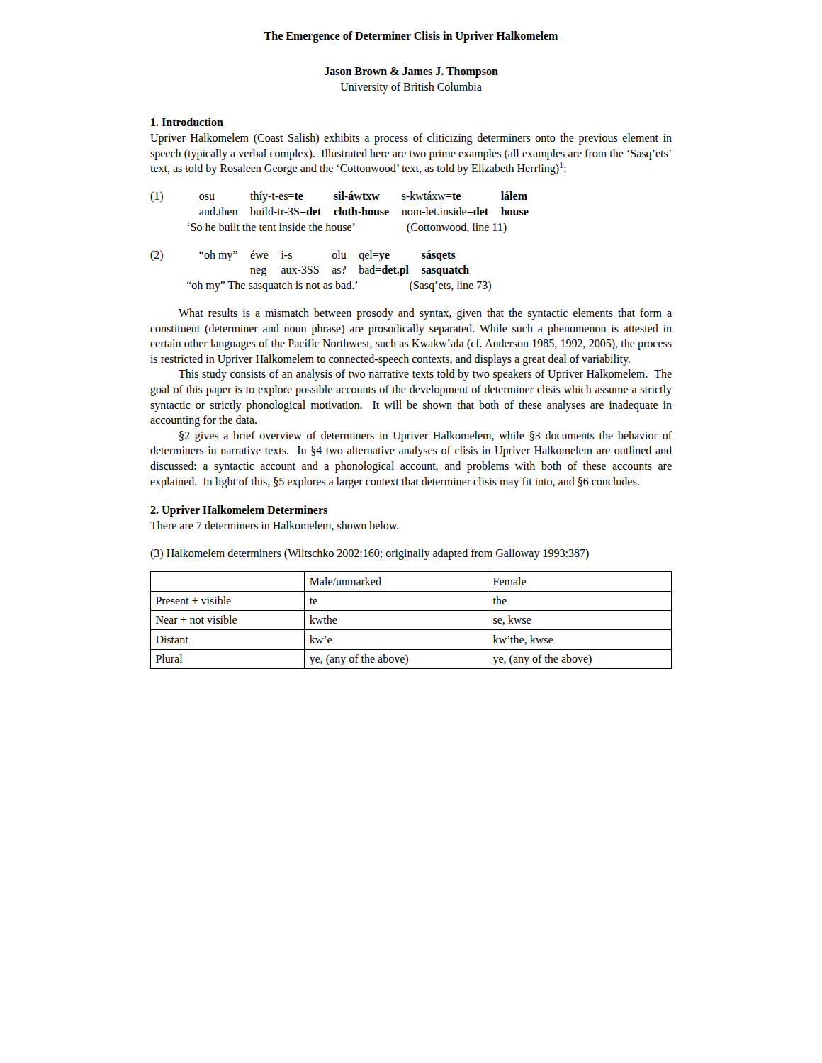The Emergence of Determiner Clisis in Upriver Halkomelem
Jason Brown & James J. Thompson
University of British Columbia
1. Introduction
Upriver Halkomelem (Coast Salish) exhibits a process of cliticizing determiners onto the previous element in speech (typically a verbal complex). Illustrated here are two prime examples (all examples are from the ‘Sasq’ets’ text, as told by Rosaleen George and the ‘Cottonwood’ text, as told by Elizabeth Herrling)1:
| (1) | osu | thíy-t-es= te | sil-áwtxw | s-kwtáxw= te | lálem |
| | and.then | build-tr-3S= det | cloth-house | nom-let.inside= det | house |
‘So he built the tent inside the house’(Cottonwood, line 11)
| (2) | “oh my” | éwe | i-s | olu | qel= ye | sásqets |
| | | neg | aux-3SS | as? | bad= det.pl | sasquatch |
“oh my” The sasquatch is not as bad.’(Sasq’ets, line 73)
What results is a mismatch between prosody and syntax, given that the syntactic elements that form a constituent (determiner and noun phrase) are prosodically separated. While such a phenomenon is attested in certain other languages of the Pacific Northwest, such as Kwakw’ala (cf. Anderson 1985, 1992, 2005), the process is restricted in Upriver Halkomelem to connected-speech contexts, and displays a great deal of variability.
This study consists of an analysis of two narrative texts told by two speakers of Upriver Halkomelem. The goal of this paper is to explore possible accounts of the development of determiner clisis which assume a strictly syntactic or strictly phonological motivation. It will be shown that both of these analyses are inadequate in accounting for the data.
§2 gives a brief overview of determiners in Upriver Halkomelem, while §3 documents the behavior of determiners in narrative texts. In §4 two alternative analyses of clisis in Upriver Halkomelem are outlined and discussed: a syntactic account and a phonological account, and problems with both of these accounts are explained. In light of this, §5 explores a larger context that determiner clisis may fit into, and §6 concludes.
2. Upriver Halkomelem Determiners
There are 7 determiners in Halkomelem, shown below.
(3) Halkomelem determiners (Wiltschko 2002:160; originally adapted from Galloway 1993:387)
| | Male/unmarked | Female |
| Present + visible | te | the |
| Near + not visible | kwthe | se, kwse |
| Distant | kw’e | kw’the, kwse |
| Plural | ye, (any of the above) | ye, (any of the above) |